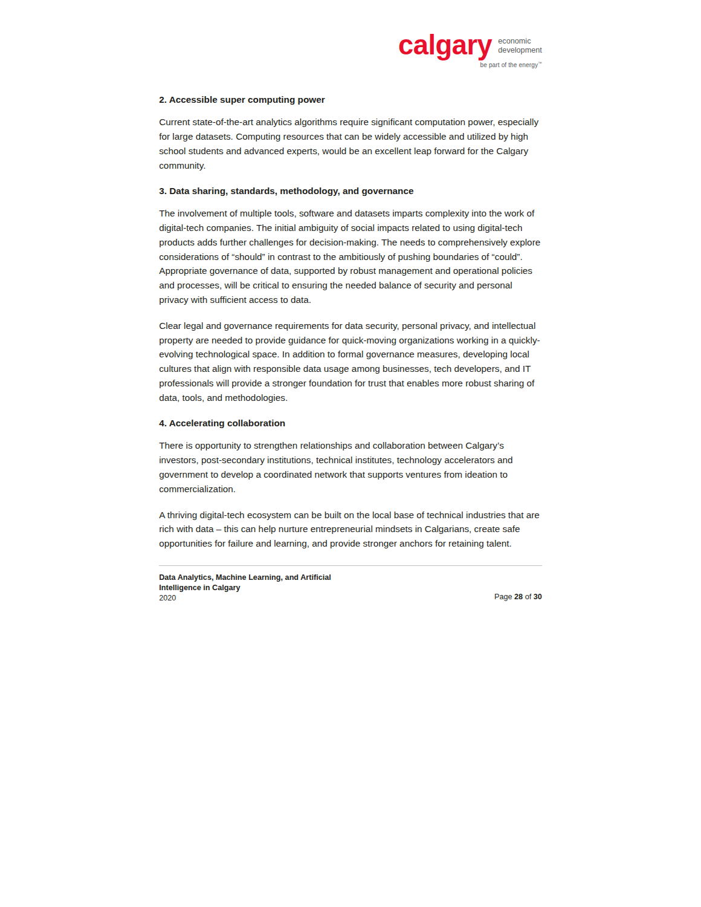calgary economic
development
be part of the energy™
2. Accessible super computing power
Current state-of-the-art analytics algorithms require significant computation power, especially for large datasets. Computing resources that can be widely accessible and utilized by high school students and advanced experts, would be an excellent leap forward for the Calgary community.
3. Data sharing, standards, methodology, and governance
The involvement of multiple tools, software and datasets imparts complexity into the work of digital-tech companies. The initial ambiguity of social impacts related to using digital-tech products adds further challenges for decision-making. The needs to comprehensively explore considerations of “should” in contrast to the ambitiously of pushing boundaries of “could”. Appropriate governance of data, supported by robust management and operational policies and processes, will be critical to ensuring the needed balance of security and personal privacy with sufficient access to data.
Clear legal and governance requirements for data security, personal privacy, and intellectual property are needed to provide guidance for quick-moving organizations working in a quickly-evolving technological space. In addition to formal governance measures, developing local cultures that align with responsible data usage among businesses, tech developers, and IT professionals will provide a stronger foundation for trust that enables more robust sharing of data, tools, and methodologies.
4. Accelerating collaboration
There is opportunity to strengthen relationships and collaboration between Calgary’s investors, post-secondary institutions, technical institutes, technology accelerators and government to develop a coordinated network that supports ventures from ideation to commercialization.
A thriving digital-tech ecosystem can be built on the local base of technical industries that are rich with data – this can help nurture entrepreneurial mindsets in Calgarians, create safe opportunities for failure and learning, and provide stronger anchors for retaining talent.
Data Analytics, Machine Learning, and Artificial
Intelligence in Calgary
2020
Page 28 of 30